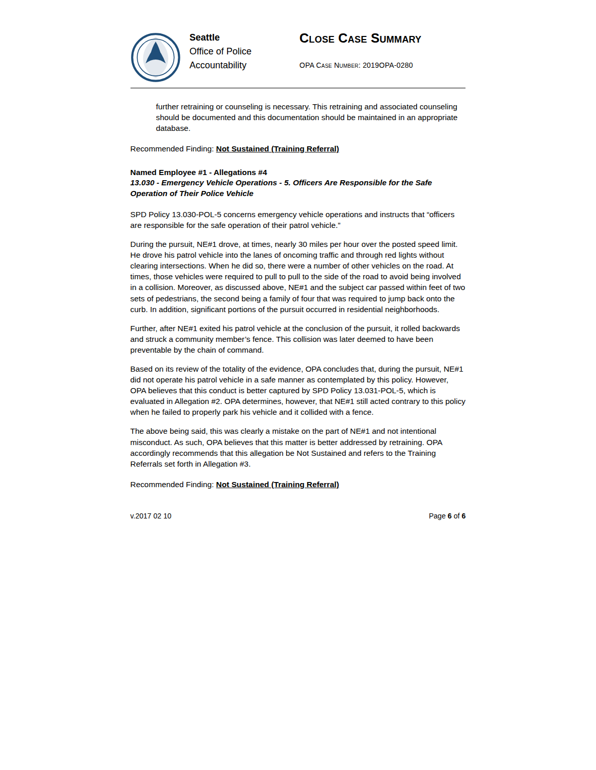Seattle
Office of Police
Accountability
Close Case Summary
OPA Case Number: 2019OPA-0280
further retraining or counseling is necessary. This retraining and associated counseling should be documented and this documentation should be maintained in an appropriate database.
Recommended Finding: Not Sustained (Training Referral)
Named Employee #1 - Allegations #4
13.030 - Emergency Vehicle Operations - 5. Officers Are Responsible for the Safe Operation of Their Police Vehicle
SPD Policy 13.030-POL-5 concerns emergency vehicle operations and instructs that “officers are responsible for the safe operation of their patrol vehicle.”
During the pursuit, NE#1 drove, at times, nearly 30 miles per hour over the posted speed limit. He drove his patrol vehicle into the lanes of oncoming traffic and through red lights without clearing intersections. When he did so, there were a number of other vehicles on the road. At times, those vehicles were required to pull to pull to the side of the road to avoid being involved in a collision. Moreover, as discussed above, NE#1 and the subject car passed within feet of two sets of pedestrians, the second being a family of four that was required to jump back onto the curb. In addition, significant portions of the pursuit occurred in residential neighborhoods.
Further, after NE#1 exited his patrol vehicle at the conclusion of the pursuit, it rolled backwards and struck a community member’s fence. This collision was later deemed to have been preventable by the chain of command.
Based on its review of the totality of the evidence, OPA concludes that, during the pursuit, NE#1 did not operate his patrol vehicle in a safe manner as contemplated by this policy. However, OPA believes that this conduct is better captured by SPD Policy 13.031-POL-5, which is evaluated in Allegation #2. OPA determines, however, that NE#1 still acted contrary to this policy when he failed to properly park his vehicle and it collided with a fence.
The above being said, this was clearly a mistake on the part of NE#1 and not intentional misconduct. As such, OPA believes that this matter is better addressed by retraining. OPA accordingly recommends that this allegation be Not Sustained and refers to the Training Referrals set forth in Allegation #3.
Recommended Finding: Not Sustained (Training Referral)
v.2017 02 10
Page 6 of 6